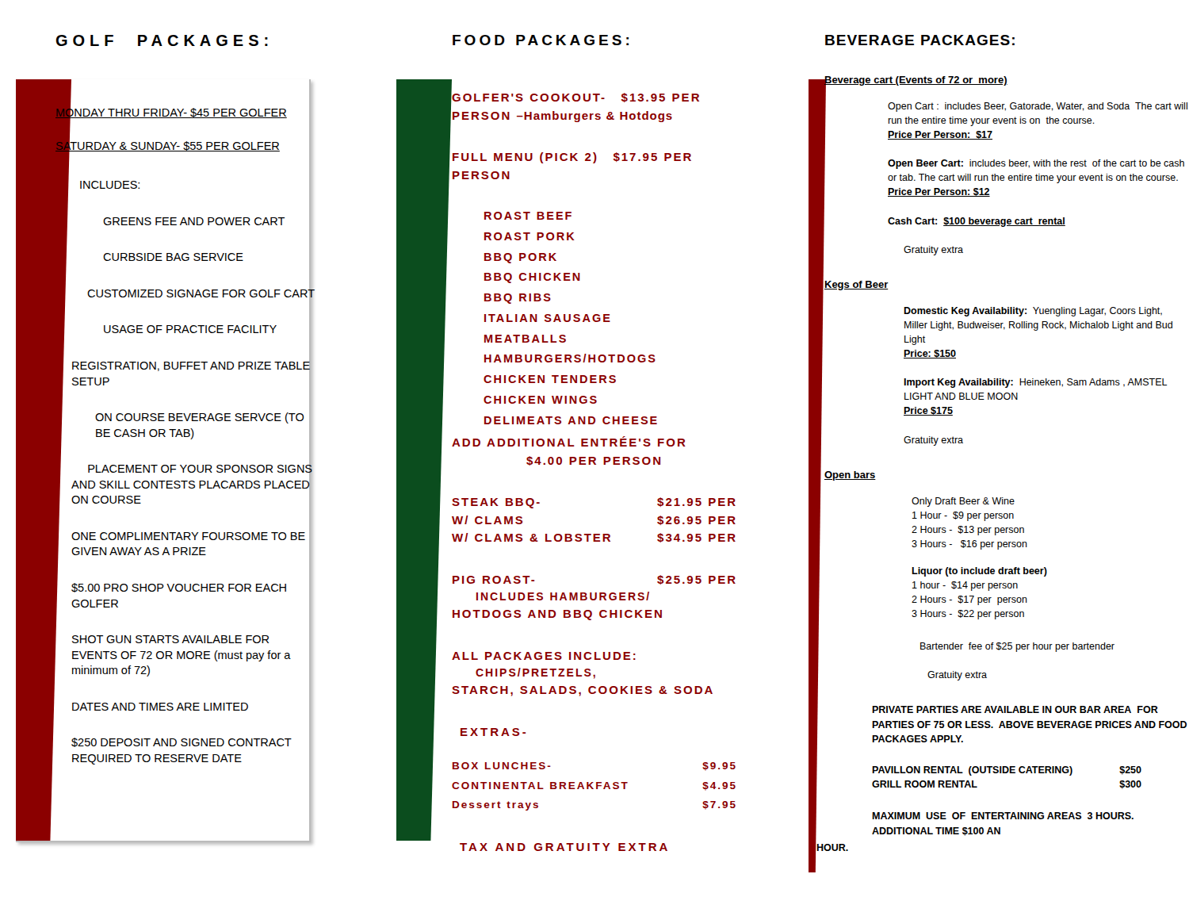GOLF PACKAGES:
MONDAY THRU FRIDAY- $45 PER GOLFER
SATURDAY & SUNDAY- $55 PER GOLFER
INCLUDES:
GREENS FEE AND POWER CART
CURBSIDE BAG SERVICE
CUSTOMIZED SIGNAGE FOR GOLF CART
USAGE OF PRACTICE FACILITY
REGISTRATION, BUFFET AND PRIZE TABLE SETUP
ON COURSE BEVERAGE SERVCE (TO BE CASH OR TAB)
PLACEMENT OF YOUR SPONSOR SIGNS AND SKILL CONTESTS PLACARDS PLACED ON COURSE
ONE COMPLIMENTARY FOURSOME TO BE GIVEN AWAY AS A PRIZE
$5.00 PRO SHOP VOUCHER FOR EACH GOLFER
SHOT GUN STARTS AVAILABLE FOR EVENTS OF 72 OR MORE (must pay for a minimum of 72)
DATES AND TIMES ARE LIMITED
$250 DEPOSIT AND SIGNED CONTRACT REQUIRED TO RESERVE DATE
FOOD PACKAGES:
GOLFER'S COOKOUT- $13.95 PER PERSON –Hamburgers & Hotdogs
FULL MENU (PICK 2) $17.95 PER PERSON
ROAST BEEF
ROAST PORK
BBQ PORK
BBQ CHICKEN
BBQ RIBS
ITALIAN SAUSAGE
MEATBALLS
HAMBURGERS/HOTDOGS
CHICKEN TENDERS
CHICKEN WINGS
DELIMEATS AND CHEESE
ADD ADDITIONAL ENTRÉE'S FOR $4.00 PER PERSON
STEAK BBQ- $21.95 PER
W/ CLAMS $26.95 PER
W/ CLAMS & LOBSTER $34.95 PER
PIG ROAST- $25.95 PER
INCLUDES HAMBURGERS/
HOTDOGS AND BBQ CHICKEN
ALL PACKAGES INCLUDE:
CHIPS/PRETZELS,
STARCH, SALADS, COOKIES & SODA
EXTRAS-
| BOX LUNCHES- | $9.95 |
| CONTINENTAL BREAKFAST | $4.95 |
| Dessert trays | $7.95 |
TAX AND GRATUITY EXTRA
BEVERAGE PACKAGES:
Beverage cart (Events of 72 or more)
Open Cart : includes Beer, Gatorade, Water, and Soda The cart will run the entire time your event is on the course.
Price Per Person: $17
Open Beer Cart: includes beer, with the rest of the cart to be cash or tab. The cart will run the entire time your event is on the course.
Price Per Person: $12
Cash Cart: $100 beverage cart rental
Gratuity extra
Kegs of Beer
Domestic Keg Availability: Yuengling Lagar, Coors Light, Miller Light, Budweiser, Rolling Rock, Michalob Light and Bud Light
Price: $150
Import Keg Availability: Heineken, Sam Adams , AMSTEL LIGHT AND BLUE MOON
Price $175
Gratuity extra
Open bars
Only Draft Beer & Wine
1 Hour - $9 per person
2 Hours - $13 per person
3 Hours - $16 per person
Liquor (to include draft beer)
1 hour - $14 per person
2 Hours - $17 per person
3 Hours - $22 per person
Bartender fee of $25 per hour per bartender
Gratuity extra
PRIVATE PARTIES ARE AVAILABLE IN OUR BAR AREA FOR PARTIES OF 75 OR LESS. ABOVE BEVERAGE PRICES AND FOOD PACKAGES APPLY.
PAVILLON RENTAL (OUTSIDE CATERING)$250
GRILL ROOM RENTAL$300
MAXIMUM USE OF ENTERTAINING AREAS 3 HOURS. ADDITIONAL TIME $100 AN
HOUR.